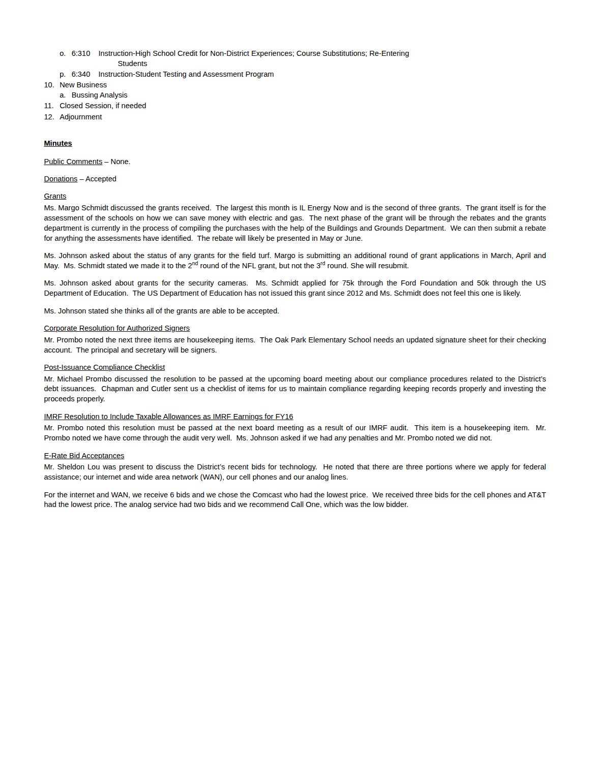o. 6:310 Instruction-High School Credit for Non-District Experiences; Course Substitutions; Re-Entering
Students
p. 6:340 Instruction-Student Testing and Assessment Program
10. New Business
a. Bussing Analysis
11. Closed Session, if needed
12. Adjournment
Minutes
Public Comments – None.
Donations – Accepted
Grants
Ms. Margo Schmidt discussed the grants received. The largest this month is IL Energy Now and is the second of three grants. The grant itself is for the assessment of the schools on how we can save money with electric and gas. The next phase of the grant will be through the rebates and the grants department is currently in the process of compiling the purchases with the help of the Buildings and Grounds Department. We can then submit a rebate for anything the assessments have identified. The rebate will likely be presented in May or June.
Ms. Johnson asked about the status of any grants for the field turf. Margo is submitting an additional round of grant applications in March, April and May. Ms. Schmidt stated we made it to the 2nd round of the NFL grant, but not the 3rd round. She will resubmit.
Ms. Johnson asked about grants for the security cameras. Ms. Schmidt applied for 75k through the Ford Foundation and 50k through the US Department of Education. The US Department of Education has not issued this grant since 2012 and Ms. Schmidt does not feel this one is likely.
Ms. Johnson stated she thinks all of the grants are able to be accepted.
Corporate Resolution for Authorized Signers
Mr. Prombo noted the next three items are housekeeping items. The Oak Park Elementary School needs an updated signature sheet for their checking account. The principal and secretary will be signers.
Post-Issuance Compliance Checklist
Mr. Michael Prombo discussed the resolution to be passed at the upcoming board meeting about our compliance procedures related to the District’s debt issuances. Chapman and Cutler sent us a checklist of items for us to maintain compliance regarding keeping records properly and investing the proceeds properly.
IMRF Resolution to Include Taxable Allowances as IMRF Earnings for FY16
Mr. Prombo noted this resolution must be passed at the next board meeting as a result of our IMRF audit. This item is a housekeeping item. Mr. Prombo noted we have come through the audit very well. Ms. Johnson asked if we had any penalties and Mr. Prombo noted we did not.
E-Rate Bid Acceptances
Mr. Sheldon Lou was present to discuss the District’s recent bids for technology. He noted that there are three portions where we apply for federal assistance; our internet and wide area network (WAN), our cell phones and our analog lines.
For the internet and WAN, we receive 6 bids and we chose the Comcast who had the lowest price. We received three bids for the cell phones and AT&T had the lowest price. The analog service had two bids and we recommend Call One, which was the low bidder.